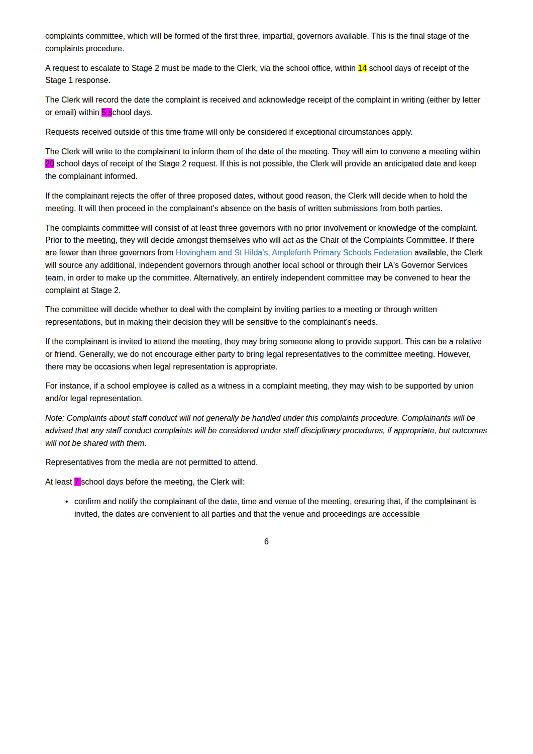complaints committee, which will be formed of the first three, impartial, governors available. This is the final stage of the complaints procedure.
A request to escalate to Stage 2 must be made to the Clerk, via the school office, within 14 school days of receipt of the Stage 1 response.
The Clerk will record the date the complaint is received and acknowledge receipt of the complaint in writing (either by letter or email) within 5 school days.
Requests received outside of this time frame will only be considered if exceptional circumstances apply.
The Clerk will write to the complainant to inform them of the date of the meeting. They will aim to convene a meeting within 20 school days of receipt of the Stage 2 request. If this is not possible, the Clerk will provide an anticipated date and keep the complainant informed.
If the complainant rejects the offer of three proposed dates, without good reason, the Clerk will decide when to hold the meeting. It will then proceed in the complainant's absence on the basis of written submissions from both parties.
The complaints committee will consist of at least three governors with no prior involvement or knowledge of the complaint. Prior to the meeting, they will decide amongst themselves who will act as the Chair of the Complaints Committee. If there are fewer than three governors from Hovingham and St Hilda's, Ampleforth Primary Schools Federation available, the Clerk will source any additional, independent governors through another local school or through their LA's Governor Services team, in order to make up the committee. Alternatively, an entirely independent committee may be convened to hear the complaint at Stage 2.
The committee will decide whether to deal with the complaint by inviting parties to a meeting or through written representations, but in making their decision they will be sensitive to the complainant's needs.
If the complainant is invited to attend the meeting, they may bring someone along to provide support. This can be a relative or friend. Generally, we do not encourage either party to bring legal representatives to the committee meeting. However, there may be occasions when legal representation is appropriate.
For instance, if a school employee is called as a witness in a complaint meeting, they may wish to be supported by union and/or legal representation.
Note: Complaints about staff conduct will not generally be handled under this complaints procedure. Complainants will be advised that any staff conduct complaints will be considered under staff disciplinary procedures, if appropriate, but outcomes will not be shared with them.
Representatives from the media are not permitted to attend.
At least 7 school days before the meeting, the Clerk will:
confirm and notify the complainant of the date, time and venue of the meeting, ensuring that, if the complainant is invited, the dates are convenient to all parties and that the venue and proceedings are accessible
6